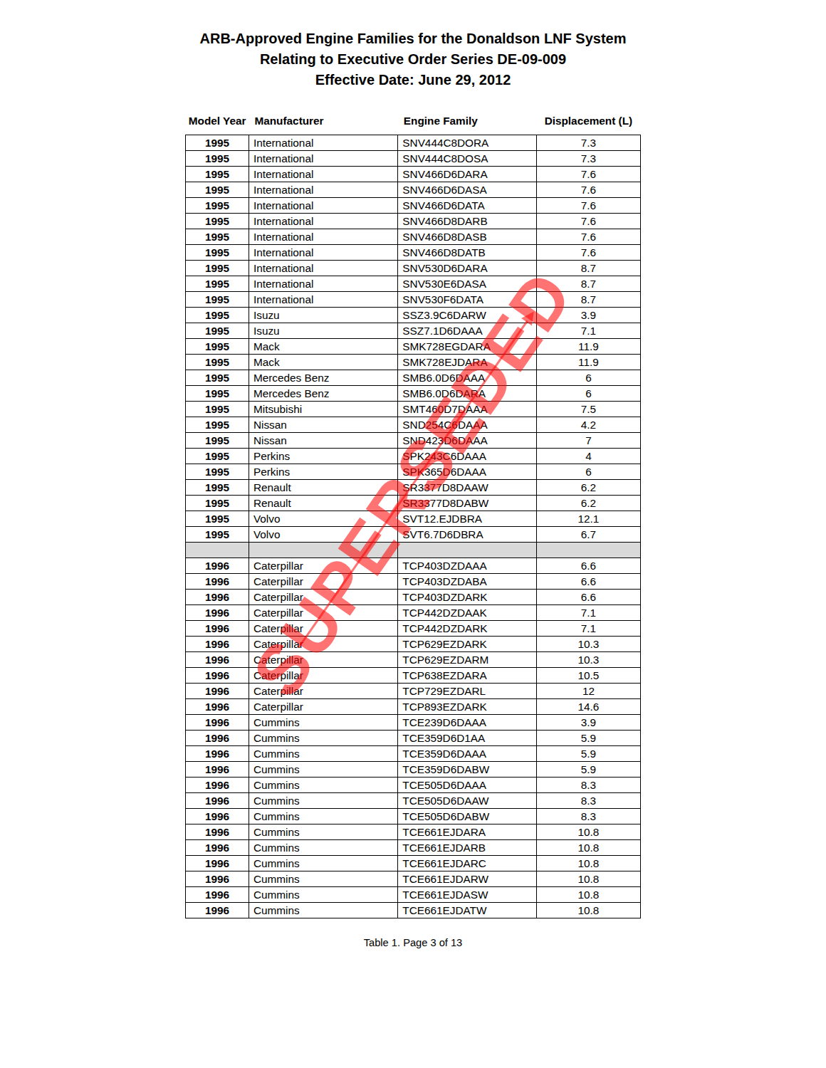ARB-Approved Engine Families for the Donaldson LNF System
Relating to Executive Order Series DE-09-009
Effective Date: June 29, 2012
| Model Year | Manufacturer | Engine Family | Displacement (L) |
| --- | --- | --- | --- |
| 1995 | International | SNV444C8DORA | 7.3 |
| 1995 | International | SNV444C8DOSA | 7.3 |
| 1995 | International | SNV466D6DARA | 7.6 |
| 1995 | International | SNV466D6DASA | 7.6 |
| 1995 | International | SNV466D6DATA | 7.6 |
| 1995 | International | SNV466D8DARB | 7.6 |
| 1995 | International | SNV466D8DASB | 7.6 |
| 1995 | International | SNV466D8DATB | 7.6 |
| 1995 | International | SNV530D6DARA | 8.7 |
| 1995 | International | SNV530E6DASA | 8.7 |
| 1995 | International | SNV530F6DATA | 8.7 |
| 1995 | Isuzu | SSZ3.9C6DARW | 3.9 |
| 1995 | Isuzu | SSZ7.1D6DAAA | 7.1 |
| 1995 | Mack | SMK728EGDARA | 11.9 |
| 1995 | Mack | SMK728EJDARA | 11.9 |
| 1995 | Mercedes Benz | SMB6.0D6DAAA | 6 |
| 1995 | Mercedes Benz | SMB6.0D6DARA | 6 |
| 1995 | Mitsubishi | SMT460D7DAAA | 7.5 |
| 1995 | Nissan | SND254C6DAAA | 4.2 |
| 1995 | Nissan | SND423D6DAAA | 7 |
| 1995 | Perkins | SPK243C6DAAA | 4 |
| 1995 | Perkins | SPK365D6DAAA | 6 |
| 1995 | Renault | SR3377D8DAAW | 6.2 |
| 1995 | Renault | SR3377D8DABW | 6.2 |
| 1995 | Volvo | SVT12.EJDBRA | 12.1 |
| 1995 | Volvo | SVT6.7D6DBRA | 6.7 |
| 1996 | Caterpillar | TCP403DZDAAA | 6.6 |
| 1996 | Caterpillar | TCP403DZDABA | 6.6 |
| 1996 | Caterpillar | TCP403DZDARK | 6.6 |
| 1996 | Caterpillar | TCP442DZDAAK | 7.1 |
| 1996 | Caterpillar | TCP442DZDARK | 7.1 |
| 1996 | Caterpillar | TCP629EZDARK | 10.3 |
| 1996 | Caterpillar | TCP629EZDARM | 10.3 |
| 1996 | Caterpillar | TCP638EZDARA | 10.5 |
| 1996 | Caterpillar | TCP729EZDARL | 12 |
| 1996 | Caterpillar | TCP893EZDARK | 14.6 |
| 1996 | Cummins | TCE239D6DAAA | 3.9 |
| 1996 | Cummins | TCE359D6D1AA | 5.9 |
| 1996 | Cummins | TCE359D6DAAA | 5.9 |
| 1996 | Cummins | TCE359D6DABW | 5.9 |
| 1996 | Cummins | TCE505D6DAAA | 8.3 |
| 1996 | Cummins | TCE505D6DAAW | 8.3 |
| 1996 | Cummins | TCE505D6DABW | 8.3 |
| 1996 | Cummins | TCE661EJDARA | 10.8 |
| 1996 | Cummins | TCE661EJDARB | 10.8 |
| 1996 | Cummins | TCE661EJDARC | 10.8 |
| 1996 | Cummins | TCE661EJDARW | 10.8 |
| 1996 | Cummins | TCE661EJDASW | 10.8 |
| 1996 | Cummins | TCE661EJDATW | 10.8 |
SUPERSEDED
Table 1. Page 3 of 13